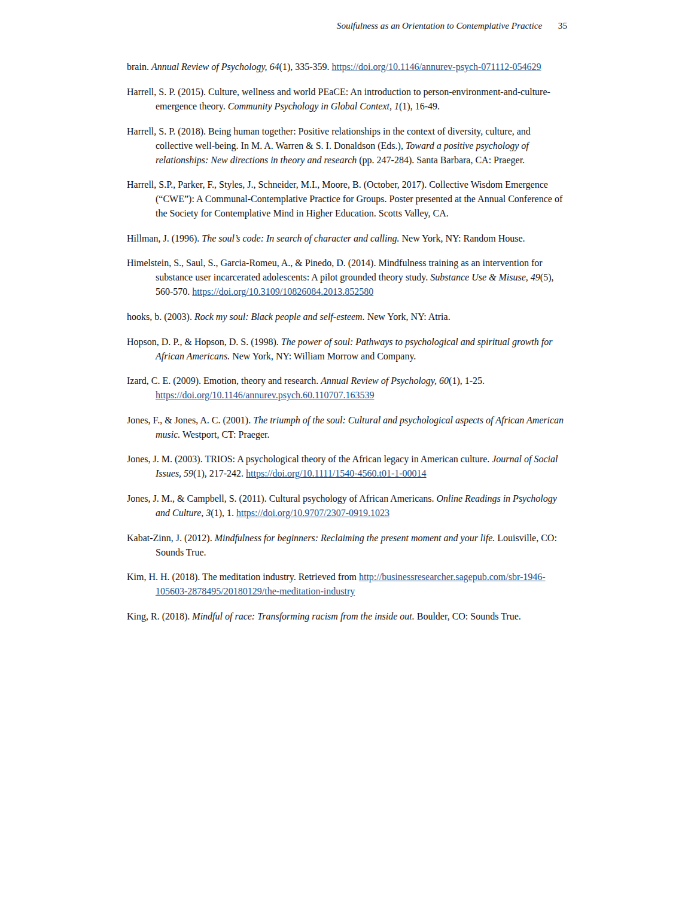Soulfulness as an Orientation to Contemplative Practice 35
brain. Annual Review of Psychology, 64(1), 335-359. https://doi.org/10.1146/annurev-psych-071112-054629
Harrell, S. P. (2015). Culture, wellness and world PEaCE: An introduction to person-environment-and-culture-emergence theory. Community Psychology in Global Context, 1(1), 16-49.
Harrell, S. P. (2018). Being human together: Positive relationships in the context of diversity, culture, and collective well-being. In M. A. Warren & S. I. Donaldson (Eds.), Toward a positive psychology of relationships: New directions in theory and research (pp. 247-284). Santa Barbara, CA: Praeger.
Harrell, S.P., Parker, F., Styles, J., Schneider, M.I., Moore, B. (October, 2017). Collective Wisdom Emergence (“CWE”): A Communal-Contemplative Practice for Groups. Poster presented at the Annual Conference of the Society for Contemplative Mind in Higher Education. Scotts Valley, CA.
Hillman, J. (1996). The soul’s code: In search of character and calling. New York, NY: Random House.
Himelstein, S., Saul, S., Garcia-Romeu, A., & Pinedo, D. (2014). Mindfulness training as an intervention for substance user incarcerated adolescents: A pilot grounded theory study. Substance Use & Misuse, 49(5), 560-570. https://doi.org/10.3109/10826084.2013.852580
hooks, b. (2003). Rock my soul: Black people and self-esteem. New York, NY: Atria.
Hopson, D. P., & Hopson, D. S. (1998). The power of soul: Pathways to psychological and spiritual growth for African Americans. New York, NY: William Morrow and Company.
Izard, C. E. (2009). Emotion, theory and research. Annual Review of Psychology, 60(1), 1-25. https://doi.org/10.1146/annurev.psych.60.110707.163539
Jones, F., & Jones, A. C. (2001). The triumph of the soul: Cultural and psychological aspects of African American music. Westport, CT: Praeger.
Jones, J. M. (2003). TRIOS: A psychological theory of the African legacy in American culture. Journal of Social Issues, 59(1), 217-242. https://doi.org/10.1111/1540-4560.t01-1-00014
Jones, J. M., & Campbell, S. (2011). Cultural psychology of African Americans. Online Readings in Psychology and Culture, 3(1), 1. https://doi.org/10.9707/2307-0919.1023
Kabat-Zinn, J. (2012). Mindfulness for beginners: Reclaiming the present moment and your life. Louisville, CO: Sounds True.
Kim, H. H. (2018). The meditation industry. Retrieved from http://businessresearcher.sagepub.com/sbr-1946-105603-2878495/20180129/the-meditation-industry
King, R. (2018). Mindful of race: Transforming racism from the inside out. Boulder, CO: Sounds True.